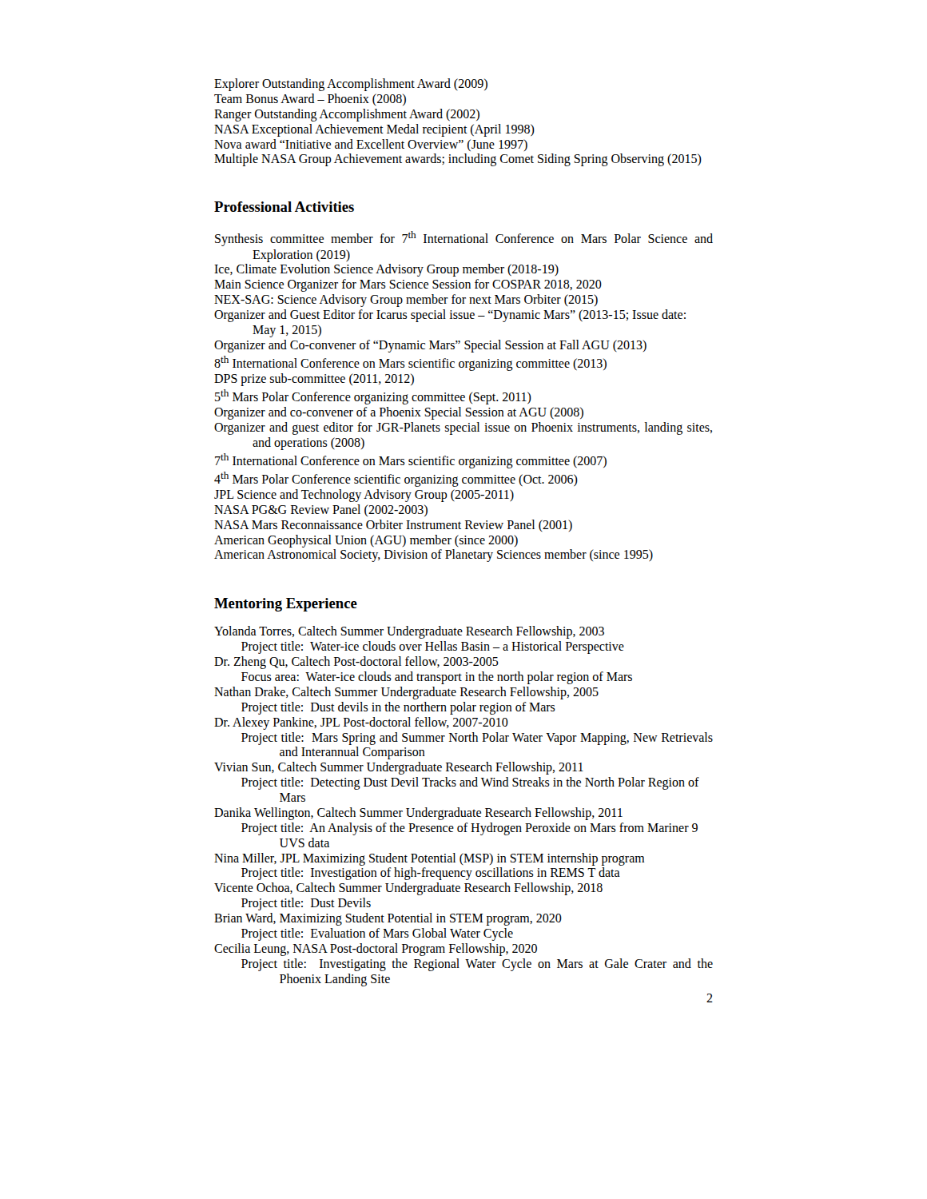Explorer Outstanding Accomplishment Award (2009)
Team Bonus Award – Phoenix (2008)
Ranger Outstanding Accomplishment Award (2002)
NASA Exceptional Achievement Medal recipient (April 1998)
Nova award “Initiative and Excellent Overview” (June 1997)
Multiple NASA Group Achievement awards; including Comet Siding Spring Observing (2015)
Professional Activities
Synthesis committee member for 7th International Conference on Mars Polar Science and Exploration (2019)
Ice, Climate Evolution Science Advisory Group member (2018-19)
Main Science Organizer for Mars Science Session for COSPAR 2018, 2020
NEX-SAG: Science Advisory Group member for next Mars Orbiter (2015)
Organizer and Guest Editor for Icarus special issue – “Dynamic Mars” (2013-15; Issue date: May 1, 2015)
Organizer and Co-convener of “Dynamic Mars” Special Session at Fall AGU (2013)
8th International Conference on Mars scientific organizing committee (2013)
DPS prize sub-committee (2011, 2012)
5th Mars Polar Conference organizing committee (Sept. 2011)
Organizer and co-convener of a Phoenix Special Session at AGU (2008)
Organizer and guest editor for JGR-Planets special issue on Phoenix instruments, landing sites, and operations (2008)
7th International Conference on Mars scientific organizing committee (2007)
4th Mars Polar Conference scientific organizing committee (Oct. 2006)
JPL Science and Technology Advisory Group (2005-2011)
NASA PG&G Review Panel (2002-2003)
NASA Mars Reconnaissance Orbiter Instrument Review Panel (2001)
American Geophysical Union (AGU) member (since 2000)
American Astronomical Society, Division of Planetary Sciences member (since 1995)
Mentoring Experience
Yolanda Torres, Caltech Summer Undergraduate Research Fellowship, 2003
Project title: Water-ice clouds over Hellas Basin – a Historical Perspective
Dr. Zheng Qu, Caltech Post-doctoral fellow, 2003-2005
Focus area: Water-ice clouds and transport in the north polar region of Mars
Nathan Drake, Caltech Summer Undergraduate Research Fellowship, 2005
Project title: Dust devils in the northern polar region of Mars
Dr. Alexey Pankine, JPL Post-doctoral fellow, 2007-2010
Project title: Mars Spring and Summer North Polar Water Vapor Mapping, New Retrievals and Interannual Comparison
Vivian Sun, Caltech Summer Undergraduate Research Fellowship, 2011
Project title: Detecting Dust Devil Tracks and Wind Streaks in the North Polar Region of Mars
Danika Wellington, Caltech Summer Undergraduate Research Fellowship, 2011
Project title: An Analysis of the Presence of Hydrogen Peroxide on Mars from Mariner 9 UVS data
Nina Miller, JPL Maximizing Student Potential (MSP) in STEM internship program
Project title: Investigation of high-frequency oscillations in REMS T data
Vicente Ochoa, Caltech Summer Undergraduate Research Fellowship, 2018
Project title: Dust Devils
Brian Ward, Maximizing Student Potential in STEM program, 2020
Project title: Evaluation of Mars Global Water Cycle
Cecilia Leung, NASA Post-doctoral Program Fellowship, 2020
Project title: Investigating the Regional Water Cycle on Mars at Gale Crater and the Phoenix Landing Site
2